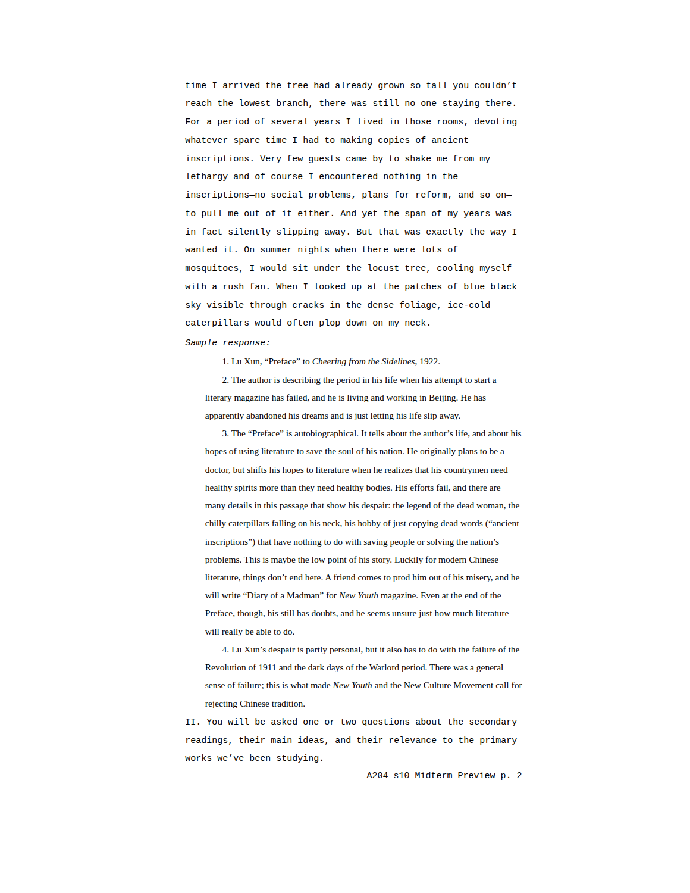time I arrived the tree had already grown so tall you couldn’t reach the lowest branch, there was still no one staying there. For a period of several years I lived in those rooms, devoting whatever spare time I had to making copies of ancient inscriptions. Very few guests came by to shake me from my lethargy and of course I encountered nothing in the inscriptions—no social problems, plans for reform, and so on—to pull me out of it either. And yet the span of my years was in fact silently slipping away. But that was exactly the way I wanted it. On summer nights when there were lots of mosquitoes, I would sit under the locust tree, cooling myself with a rush fan. When I looked up at the patches of blue black sky visible through cracks in the dense foliage, ice-cold caterpillars would often plop down on my neck.
Sample response:
1. Lu Xun, “Preface” to Cheering from the Sidelines, 1922.
2. The author is describing the period in his life when his attempt to start a literary magazine has failed, and he is living and working in Beijing. He has apparently abandoned his dreams and is just letting his life slip away.
3. The “Preface” is autobiographical. It tells about the author’s life, and about his hopes of using literature to save the soul of his nation. He originally plans to be a doctor, but shifts his hopes to literature when he realizes that his countrymen need healthy spirits more than they need healthy bodies. His efforts fail, and there are many details in this passage that show his despair: the legend of the dead woman, the chilly caterpillars falling on his neck, his hobby of just copying dead words (“ancient inscriptions”) that have nothing to do with saving people or solving the nation’s problems. This is maybe the low point of his story. Luckily for modern Chinese literature, things don’t end here. A friend comes to prod him out of his misery, and he will write “Diary of a Madman” for New Youth magazine. Even at the end of the Preface, though, his still has doubts, and he seems unsure just how much literature will really be able to do.
4. Lu Xun’s despair is partly personal, but it also has to do with the failure of the Revolution of 1911 and the dark days of the Warlord period. There was a general sense of failure; this is what made New Youth and the New Culture Movement call for rejecting Chinese tradition.
II. You will be asked one or two questions about the secondary readings, their main ideas, and their relevance to the primary works we’ve been studying.
A204 s10 Midterm Preview p. 2